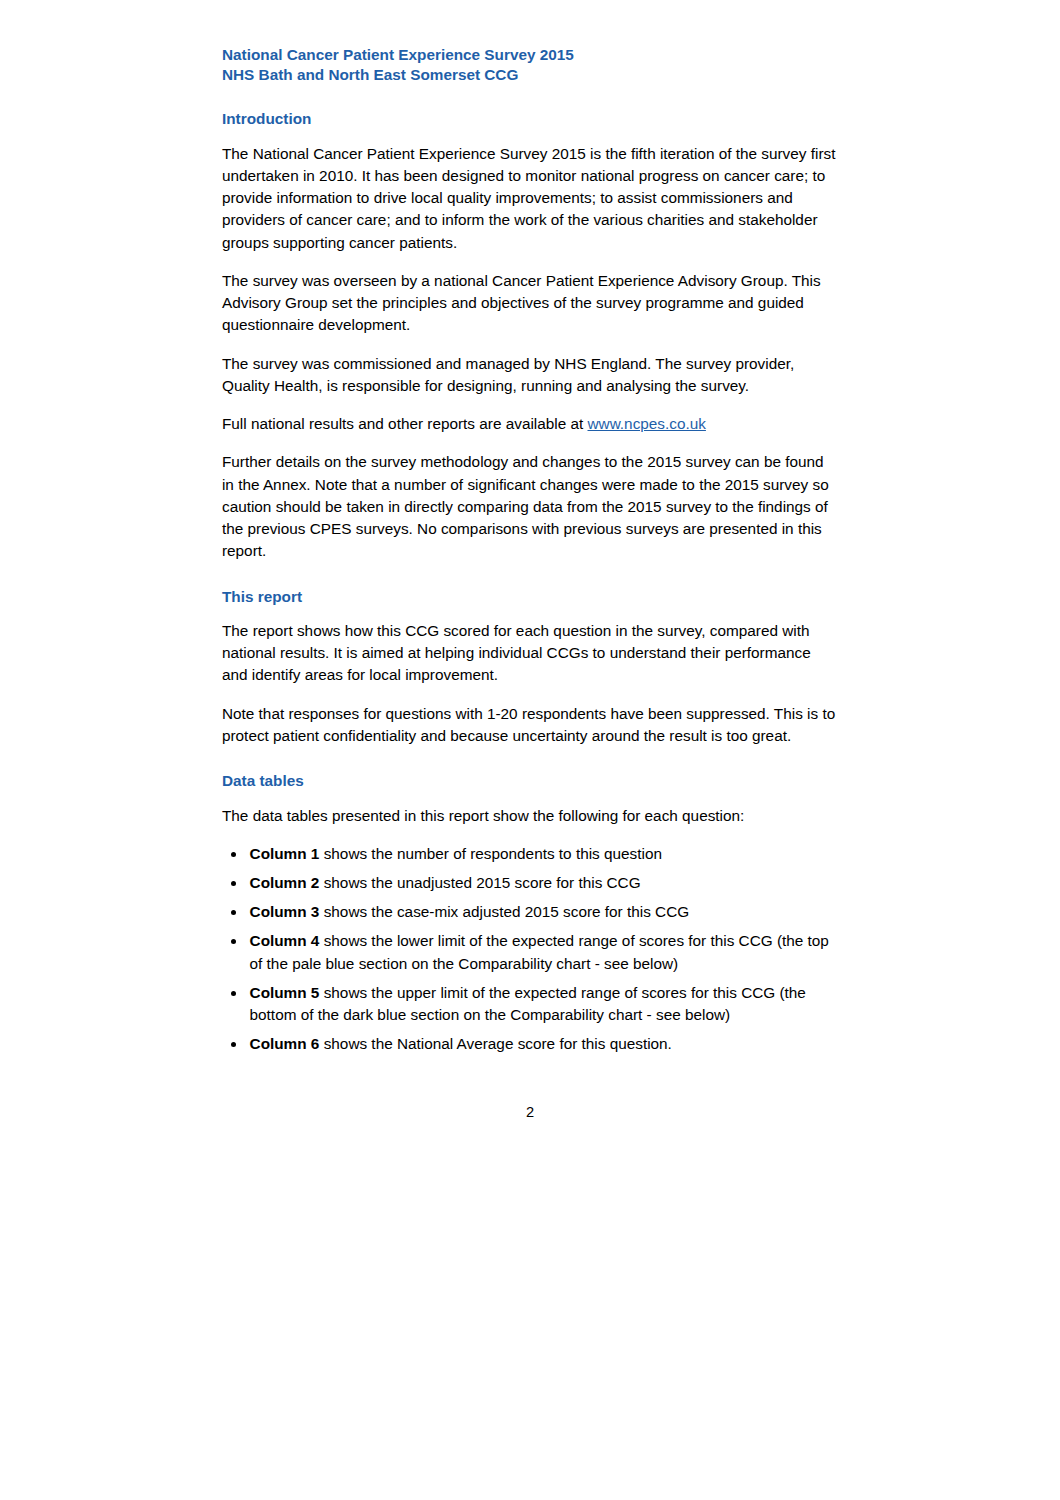National Cancer Patient Experience Survey 2015
NHS Bath and North East Somerset CCG
Introduction
The National Cancer Patient Experience Survey 2015 is the fifth iteration of the survey first undertaken in 2010. It has been designed to monitor national progress on cancer care; to provide information to drive local quality improvements; to assist commissioners and providers of cancer care; and to inform the work of the various charities and stakeholder groups supporting cancer patients.
The survey was overseen by a national Cancer Patient Experience Advisory Group. This Advisory Group set the principles and objectives of the survey programme and guided questionnaire development.
The survey was commissioned and managed by NHS England. The survey provider, Quality Health, is responsible for designing, running and analysing the survey.
Full national results and other reports are available at www.ncpes.co.uk
Further details on the survey methodology and changes to the 2015 survey can be found in the Annex. Note that a number of significant changes were made to the 2015 survey so caution should be taken in directly comparing data from the 2015 survey to the findings of the previous CPES surveys. No comparisons with previous surveys are presented in this report.
This report
The report shows how this CCG scored for each question in the survey, compared with national results. It is aimed at helping individual CCGs to understand their performance and identify areas for local improvement.
Note that responses for questions with 1-20 respondents have been suppressed. This is to protect patient confidentiality and because uncertainty around the result is too great.
Data tables
The data tables presented in this report show the following for each question:
Column 1 shows the number of respondents to this question
Column 2 shows the unadjusted 2015 score for this CCG
Column 3 shows the case-mix adjusted 2015 score for this CCG
Column 4 shows the lower limit of the expected range of scores for this CCG (the top of the pale blue section on the Comparability chart - see below)
Column 5 shows the upper limit of the expected range of scores for this CCG (the bottom of the dark blue section on the Comparability chart - see below)
Column 6 shows the National Average score for this question.
2